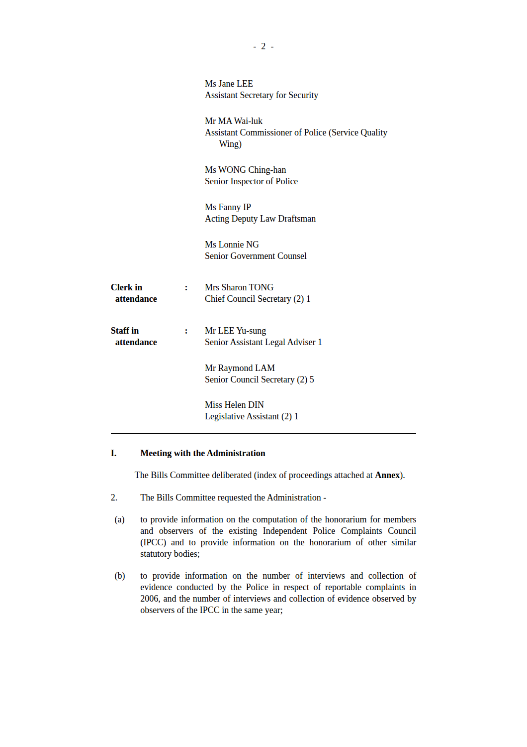- 2 -
| | | Ms Jane LEE Assistant Secretary for Security Mr MA Wai-luk Assistant Commissioner of Police (Service Quality Wing) Ms WONG Ching-han Senior Inspector of Police Ms Fanny IP Acting Deputy Law Draftsman Ms Lonnie NG Senior Government Counsel |
| Clerk in attendance | : | Mrs Sharon TONG Chief Council Secretary (2) 1 |
| Staff in attendance | : | Mr LEE Yu-sung Senior Assistant Legal Adviser 1 Mr Raymond LAM Senior Council Secretary (2) 5 Miss Helen DIN Legislative Assistant (2) 1 |
I. Meeting with the Administration
The Bills Committee deliberated (index of proceedings attached at Annex).
2. The Bills Committee requested the Administration -
(a) to provide information on the computation of the honorarium for members and observers of the existing Independent Police Complaints Council (IPCC) and to provide information on the honorarium of other similar statutory bodies;
(b) to provide information on the number of interviews and collection of evidence conducted by the Police in respect of reportable complaints in 2006, and the number of interviews and collection of evidence observed by observers of the IPCC in the same year;